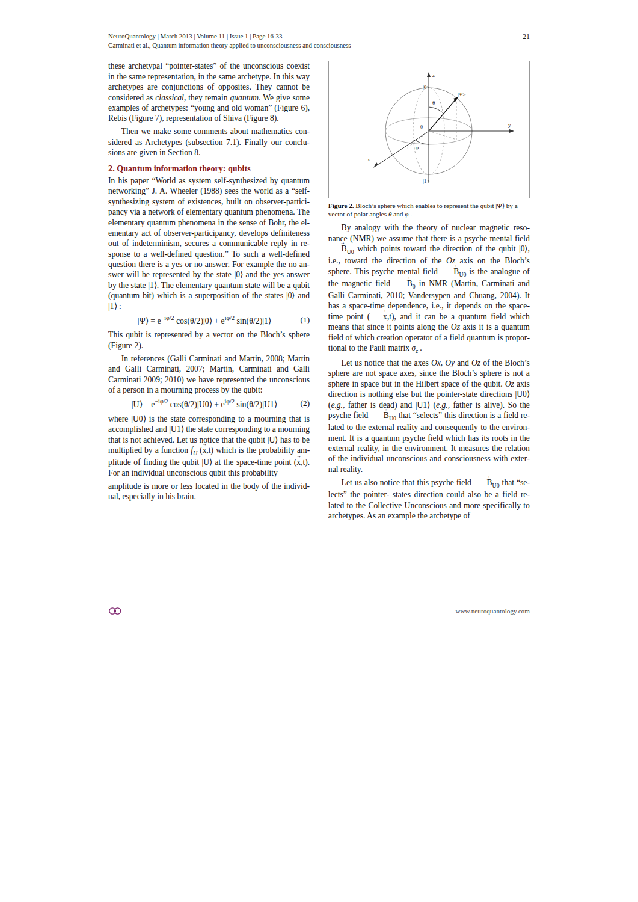NeuroQuantology | March 2013 | Volume 11 | Issue 1 | Page 16-33
Carminati et al., Quantum information theory applied to unconsciousness and consciousness
21
these archetypal “pointer-states” of the unconscious coexist in the same representation, in the same archetype. In this way archetypes are conjunctions of opposites. They cannot be considered as classical, they remain quantum. We give some examples of archetypes: “young and old woman” (Figure 6), Rebis (Figure 7), representation of Shiva (Figure 8).
Then we make some comments about mathematics considered as Archetypes (subsection 7.1). Finally our conclusions are given in Section 8.
2. Quantum information theory: qubits
In his paper “World as system self-synthesized by quantum networking” J. A. Wheeler (1988) sees the world as a “self-synthesizing system of existences, built on observer-participancy via a network of elementary quantum phenomena. The elementary quantum phenomena in the sense of Bohr, the elementary act of observer-participancy, develops definiteness out of indeterminism, secures a communicable reply in response to a well-defined question.” To such a well-defined question there is a yes or no answer. For example the no answer will be represented by the state |0⟩ and the yes answer by the state |1⟩. The elementary quantum state will be a qubit (quantum bit) which is a superposition of the states |0⟩ and |1⟩ :
(1) |Ψ⟩ = e−iφ/2 cos(θ/2)|0⟩ + eiφ/2 sin(θ/2)|1⟩
This qubit is represented by a vector on the Bloch’s sphere (Figure 2).
In references (Galli Carminati and Martin, 2008; Martin and Galli Carminati, 2007; Martin, Carminati and Galli Carminati 2009; 2010) we have represented the unconscious of a person in a mourning process by the qubit:
(2) |U⟩ = e−iφ/2 cos(θ/2)|U0⟩ + eiφ/2 sin(θ/2)|U1⟩
where |U0⟩ is the state corresponding to a mourning that is accomplished and |U1⟩ the state corresponding to a mourning that is not achieved. Let us notice that the qubit |U⟩ has to be multiplied by a function fU (x,t) which is the probability amplitude of finding the qubit |U⟩ at the space-time point (x,t). For an individual unconscious qubit this probability
amplitude is more or less located in the body of the individual, especially in his brain.
z y x |0> |1> 0 |Ψ> θ φ
Figure 2. Bloch’s sphere which enables to represent the qubit |Ψ⟩ by a vector of polar angles θ and φ .
By analogy with the theory of nuclear magnetic resonance (NMR) we assume that there is a psyche mental field BU0 which points toward the direction of the qubit |0⟩, i.e., toward the direction of the Oz axis on the Bloch’s sphere. This psyche mental field BU0 is the analogue of the magnetic field B0 in NMR (Martin, Carminati and Galli Carminati, 2010; Vandersypen and Chuang, 2004). It has a space-time dependence, i.e., it depends on the space-time point (x,t), and it can be a quantum field which means that since it points along the Oz axis it is a quantum field of which creation operator of a field quantum is proportional to the Pauli matrix σz .
Let us notice that the axes Ox, Oy and Oz of the Bloch’s sphere are not space axes, since the Bloch’s sphere is not a sphere in space but in the Hilbert space of the qubit. Oz axis direction is nothing else but the pointer-state directions |U0⟩ (e.g., father is dead) and |U1⟩ (e.g., father is alive). So the psyche field BU0 that “selects” this direction is a field related to the external reality and consequently to the environment. It is a quantum psyche field which has its roots in the external reality, in the environment. It measures the relation of the individual unconscious and consciousness with external reality.
Let us also notice that this psyche field BU0 that “selects” the pointer- states direction could also be a field related to the Collective Unconscious and more specifically to archetypes. As an example the archetype of
www.neuroquantology.com